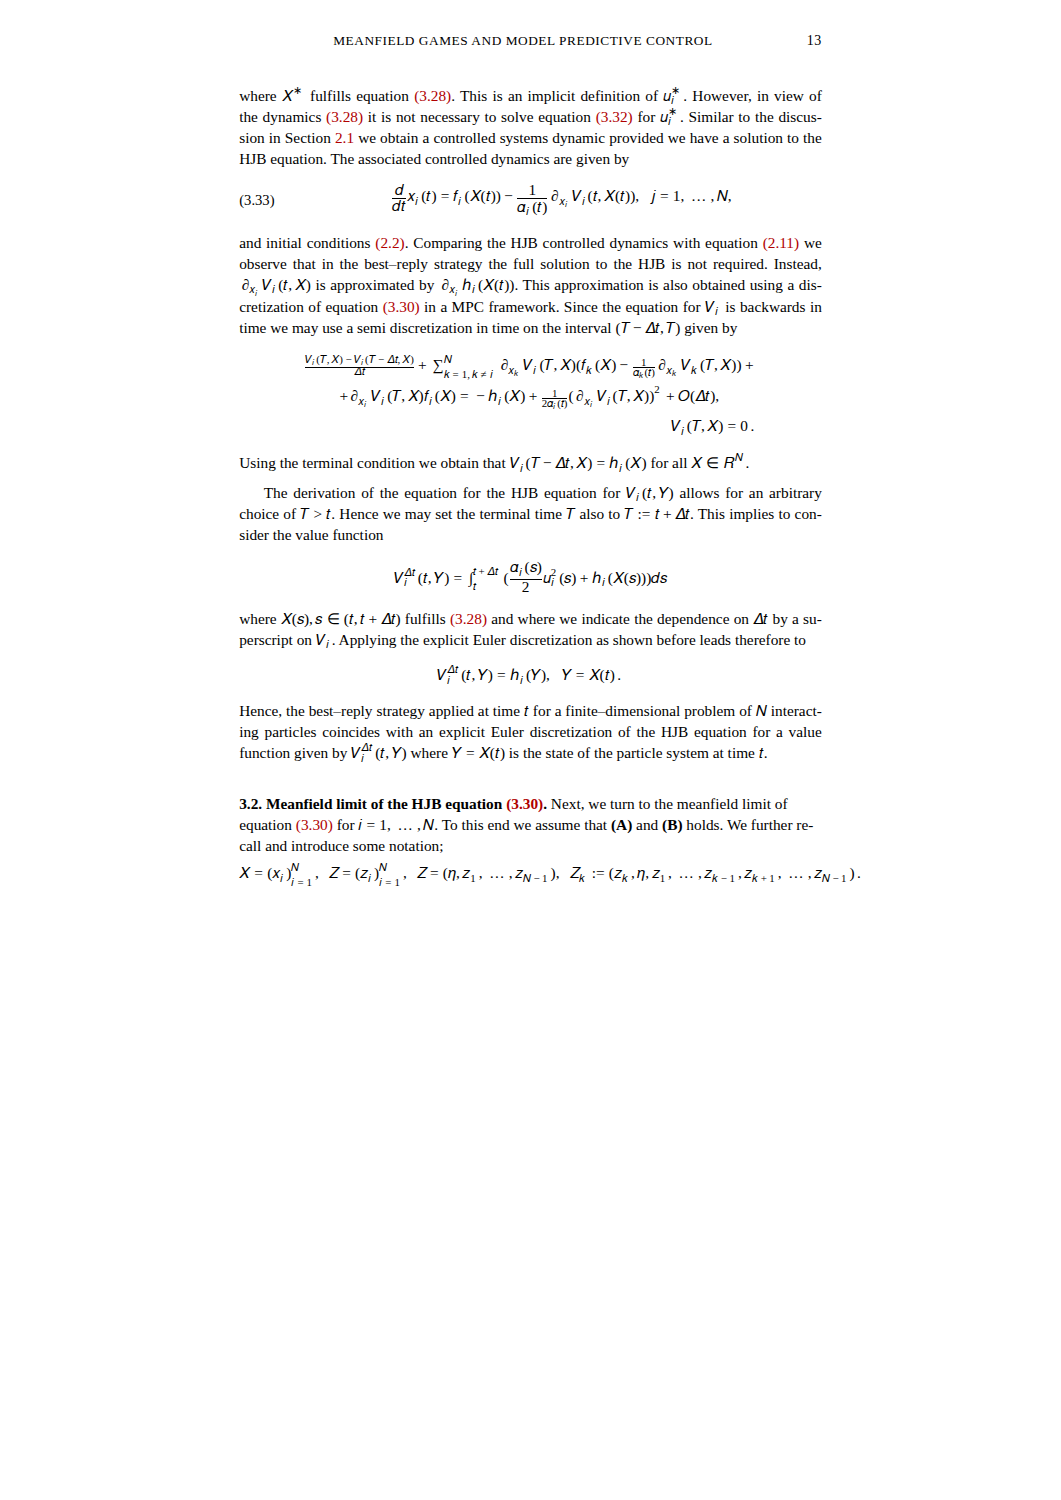MEANFIELD GAMES AND MODEL PREDICTIVE CONTROL 13
where X∗ fulfills equation (3.28). This is an implicit definition of ui∗. However, in view of the dynamics (3.28) it is not necessary to solve equation (3.32) for ui∗. Similar to the discussion in Section 2.1 we obtain a controlled systems dynamic provided we have a solution to the HJB equation. The associated controlled dynamics are given by
(3.33) ddt xi (t) = fi (X(t)) − 1αi(t) ∂xi Vi (t,X(t)) , j=1,…,N,
and initial conditions (2.2). Comparing the HJB controlled dynamics with equation (2.11) we observe that in the best–reply strategy the full solution to the HJB is not required. Instead, ∂xiVi(t,X) is approximated by ∂xihi(X(t)). This approximation is also obtained using a discretization of equation (3.30) in a MPC framework. Since the equation for Vi is backwards in time we may use a semi discretization in time on the interval (T−Δt,T) given by
Vi(T,X)−Vi(T−Δt,X) Δt + ∑ k=1,k≠i N ∂xk Vi (T,X) ( fk(X) − 1αk(t) ∂xk Vk (T,X) ) + + ∂xi Vi (T,X) fi(X) = − hi(X) + 12αi(t) (∂xiVi(T,X)) 2 + O(Δt) , Vi(T,X)=0.
Using the terminal condition we obtain that Vi(T−Δt,X)=hi(X) for all X∈RN.
The derivation of the equation for the HJB equation for Vi(t,Y) allows for an arbitrary choice of T>t. Hence we may set the terminal time T also to T:=t+Δt. This implies to consider the value function
ViΔt (t,Y) = ∫ t t+Δt ( αi(s)2 ui2(s) + hi(X(s)) ) ds
where X(s),s∈(t,t+Δt) fulfills (3.28) and where we indicate the dependence on Δt by a superscript on Vi. Applying the explicit Euler discretization as shown before leads therefore to
ViΔt (t,Y) = hi(Y) , Y=X(t).
Hence, the best–reply strategy applied at time t for a finite–dimensional problem of N interacting particles coincides with an explicit Euler discretization of the HJB equation for a value function given by ViΔt(t,Y) where Y=X(t) is the state of the particle system at time t.
3.2. Meanfield limit of the HJB equation (3.30). Next, we turn to the meanfield limit of equation (3.30) for i=1,…,N. To this end we assume that (A) and (B) holds. We further recall and introduce some notation;
X= (xi)i=1N , Z= (zi)i=1N , Z= (η,z1,…,zN−1) , Zk:= (zk,η,z1,…,zk−1,zk+1,…,zN−1) .